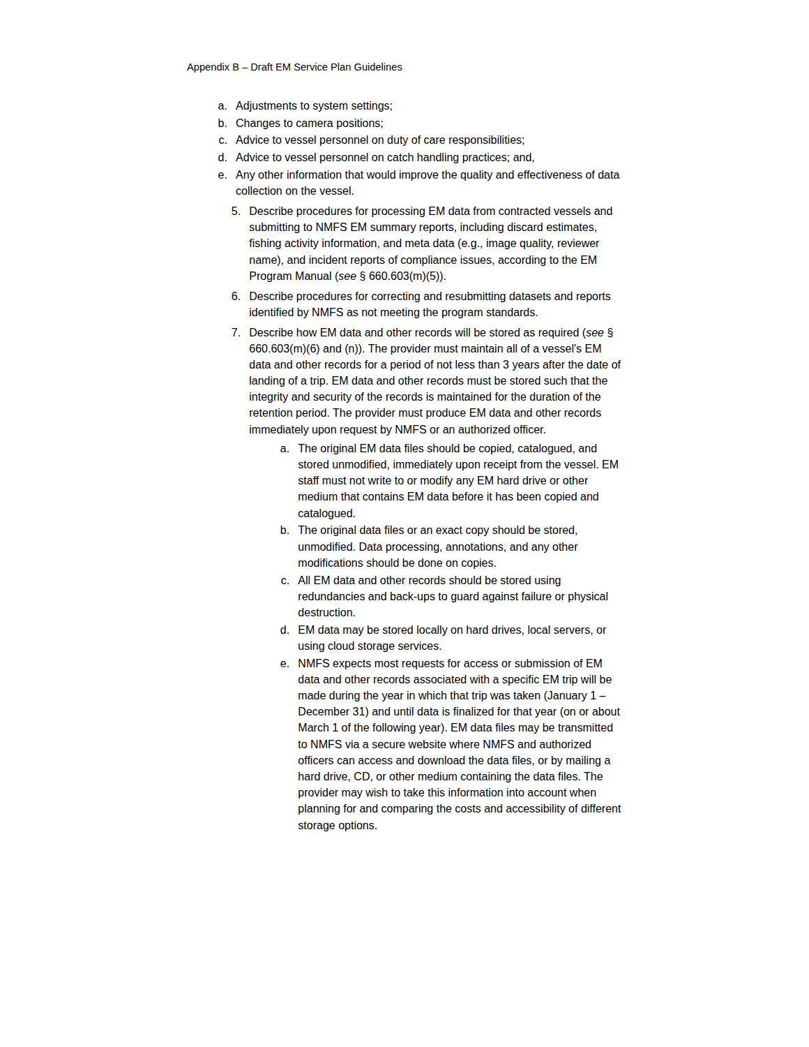Appendix B – Draft EM Service Plan Guidelines
Adjustments to system settings;
Changes to camera positions;
Advice to vessel personnel on duty of care responsibilities;
Advice to vessel personnel on catch handling practices; and,
Any other information that would improve the quality and effectiveness of data collection on the vessel.
Describe procedures for processing EM data from contracted vessels and submitting to NMFS EM summary reports, including discard estimates, fishing activity information, and meta data (e.g., image quality, reviewer name), and incident reports of compliance issues, according to the EM Program Manual (see § 660.603(m)(5)).
Describe procedures for correcting and resubmitting datasets and reports identified by NMFS as not meeting the program standards.
Describe how EM data and other records will be stored as required (see § 660.603(m)(6) and (n)). The provider must maintain all of a vessel's EM data and other records for a period of not less than 3 years after the date of landing of a trip. EM data and other records must be stored such that the integrity and security of the records is maintained for the duration of the retention period. The provider must produce EM data and other records immediately upon request by NMFS or an authorized officer.
The original EM data files should be copied, catalogued, and stored unmodified, immediately upon receipt from the vessel. EM staff must not write to or modify any EM hard drive or other medium that contains EM data before it has been copied and catalogued.
The original data files or an exact copy should be stored, unmodified. Data processing, annotations, and any other modifications should be done on copies.
All EM data and other records should be stored using redundancies and back-ups to guard against failure or physical destruction.
EM data may be stored locally on hard drives, local servers, or using cloud storage services.
NMFS expects most requests for access or submission of EM data and other records associated with a specific EM trip will be made during the year in which that trip was taken (January 1 – December 31) and until data is finalized for that year (on or about March 1 of the following year). EM data files may be transmitted to NMFS via a secure website where NMFS and authorized officers can access and download the data files, or by mailing a hard drive, CD, or other medium containing the data files. The provider may wish to take this information into account when planning for and comparing the costs and accessibility of different storage options.